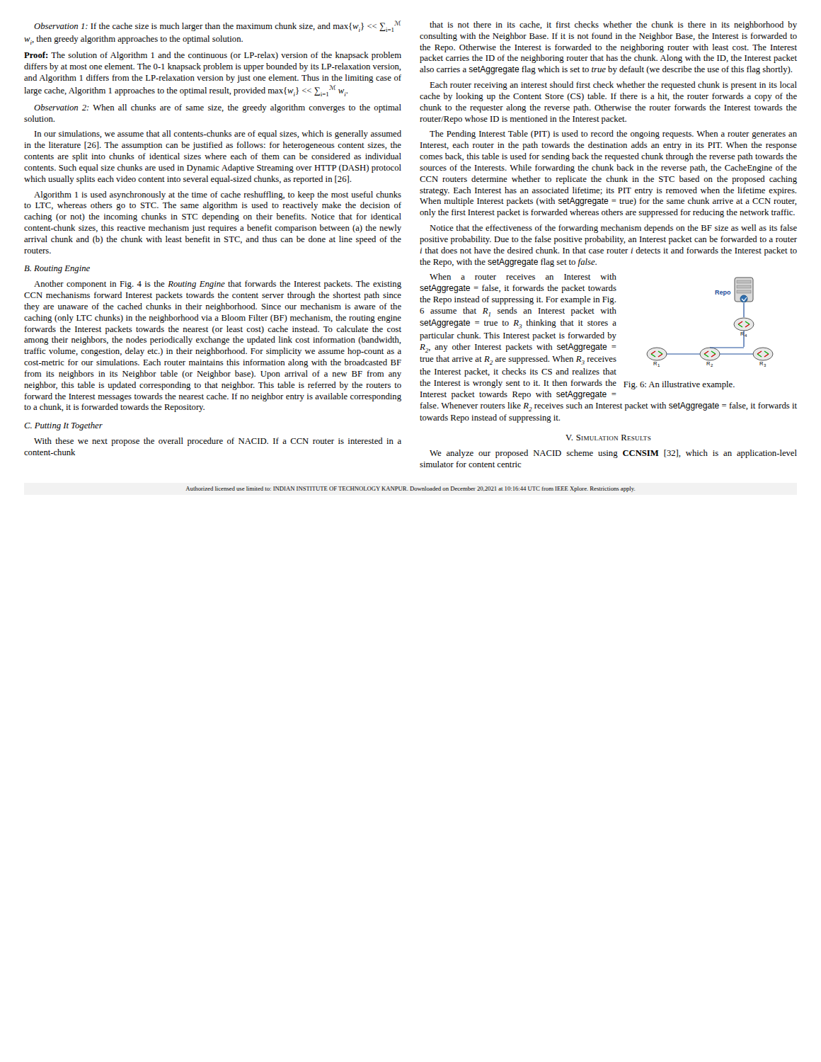Observation 1: If the cache size is much larger than the maximum chunk size, and max{wi} << ∑i=1ℳ wi, then greedy algorithm approaches to the optimal solution.
Proof: The solution of Algorithm 1 and the continuous (or LP-relax) version of the knapsack problem differs by at most one element. The 0-1 knapsack problem is upper bounded by its LP-relaxation version, and Algorithm 1 differs from the LP-relaxation version by just one element. Thus in the limiting case of large cache, Algorithm 1 approaches to the optimal result, provided max{wi} << ∑i=1ℳ wi.
Observation 2: When all chunks are of same size, the greedy algorithm converges to the optimal solution.
In our simulations, we assume that all contents-chunks are of equal sizes, which is generally assumed in the literature [26]. The assumption can be justified as follows: for heterogeneous content sizes, the contents are split into chunks of identical sizes where each of them can be considered as individual contents. Such equal size chunks are used in Dynamic Adaptive Streaming over HTTP (DASH) protocol which usually splits each video content into several equal-sized chunks, as reported in [26].
Algorithm 1 is used asynchronously at the time of cache reshuffling, to keep the most useful chunks to LTC, whereas others go to STC. The same algorithm is used to reactively make the decision of caching (or not) the incoming chunks in STC depending on their benefits. Notice that for identical content-chunk sizes, this reactive mechanism just requires a benefit comparison between (a) the newly arrival chunk and (b) the chunk with least benefit in STC, and thus can be done at line speed of the routers.
B. Routing Engine
Another component in Fig. 4 is the Routing Engine that forwards the Interest packets. The existing CCN mechanisms forward Interest packets towards the content server through the shortest path since they are unaware of the cached chunks in their neighborhood. Since our mechanism is aware of the caching (only LTC chunks) in the neighborhood via a Bloom Filter (BF) mechanism, the routing engine forwards the Interest packets towards the nearest (or least cost) cache instead. To calculate the cost among their neighbors, the nodes periodically exchange the updated link cost information (bandwidth, traffic volume, congestion, delay etc.) in their neighborhood. For simplicity we assume hop-count as a cost-metric for our simulations. Each router maintains this information along with the broadcasted BF from its neighbors in its Neighbor table (or Neighbor base). Upon arrival of a new BF from any neighbor, this table is updated corresponding to that neighbor. This table is referred by the routers to forward the Interest messages towards the nearest cache. If no neighbor entry is available corresponding to a chunk, it is forwarded towards the Repository.
C. Putting It Together
With these we next propose the overall procedure of NACID. If a CCN router is interested in a content-chunk
that is not there in its cache, it first checks whether the chunk is there in its neighborhood by consulting with the Neighbor Base. If it is not found in the Neighbor Base, the Interest is forwarded to the Repo. Otherwise the Interest is forwarded to the neighboring router with least cost. The Interest packet carries the ID of the neighboring router that has the chunk. Along with the ID, the Interest packet also carries a setAggregate flag which is set to true by default (we describe the use of this flag shortly).
Each router receiving an interest should first check whether the requested chunk is present in its local cache by looking up the Content Store (CS) table. If there is a hit, the router forwards a copy of the chunk to the requester along the reverse path. Otherwise the router forwards the Interest towards the router/Repo whose ID is mentioned in the Interest packet.
The Pending Interest Table (PIT) is used to record the ongoing requests. When a router generates an Interest, each router in the path towards the destination adds an entry in its PIT. When the response comes back, this table is used for sending back the requested chunk through the reverse path towards the sources of the Interests. While forwarding the chunk back in the reverse path, the CacheEngine of the CCN routers determine whether to replicate the chunk in the STC based on the proposed caching strategy. Each Interest has an associated lifetime; its PIT entry is removed when the lifetime expires. When multiple Interest packets (with setAggregate = true) for the same chunk arrive at a CCN router, only the first Interest packet is forwarded whereas others are suppressed for reducing the network traffic.
Notice that the effectiveness of the forwarding mechanism depends on the BF size as well as its false positive probability. Due to the false positive probability, an Interest packet can be forwarded to a router i that does not have the desired chunk. In that case router i detects it and forwards the Interest packet to the Repo, with the setAggregate flag set to false.
Repo R 4 R 1 R 2 R 3
Fig. 6: An illustrative example.
When a router receives an Interest with setAggregate = false, it forwards the packet towards the Repo instead of suppressing it. For example in Fig. 6 assume that R1 sends an Interest packet with setAggregate = true to R3 thinking that it stores a particular chunk. This Interest packet is forwarded by R2, any other Interest packets with setAggregate = true that arrive at R2 are suppressed. When R3 receives the Interest packet, it checks its CS and realizes that the Interest is wrongly sent to it. It then forwards the Interest packet towards Repo with setAggregate = false. Whenever routers like R2 receives such an Interest packet with setAggregate = false, it forwards it towards Repo instead of suppressing it.
V. Simulation Results
We analyze our proposed NACID scheme using CCNSIM [32], which is an application-level simulator for content centric
Authorized licensed use limited to: INDIAN INSTITUTE OF TECHNOLOGY KANPUR. Downloaded on December 20,2021 at 10:16:44 UTC from IEEE Xplore. Restrictions apply.